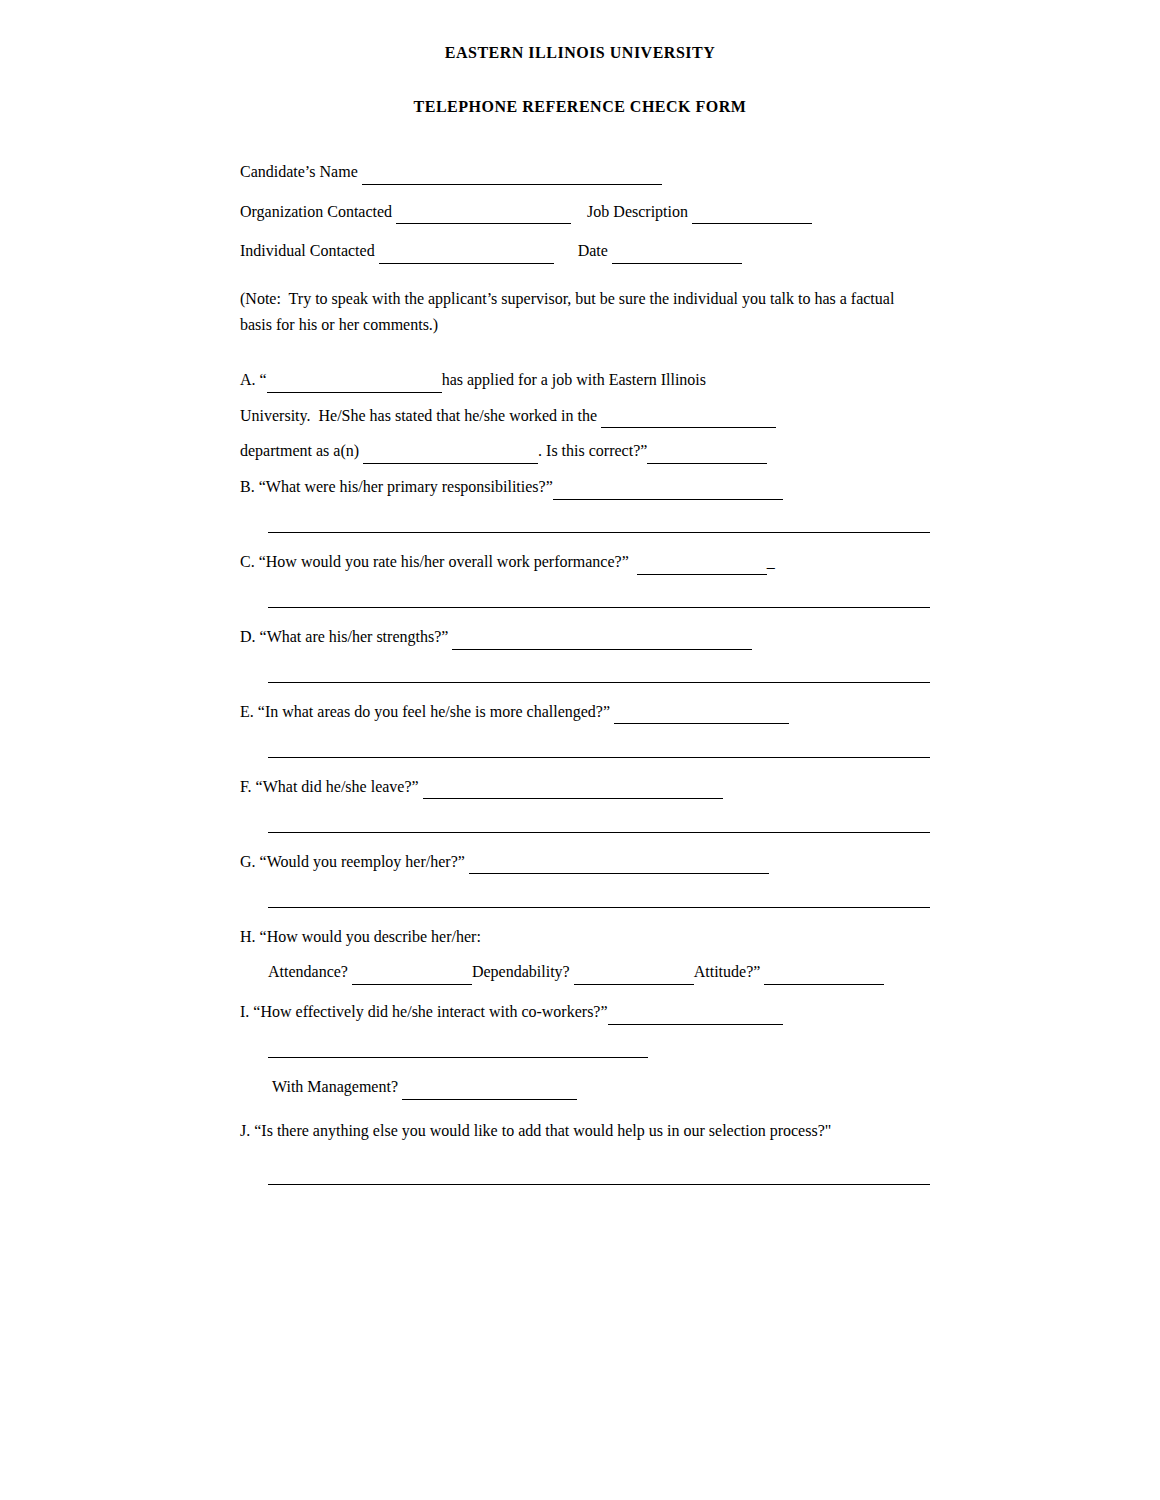EASTERN ILLINOIS UNIVERSITY
TELEPHONE REFERENCE CHECK FORM
Candidate’s Name
Organization Contacted Job Description
Individual Contacted Date
(Note: Try to speak with the applicant’s supervisor, but be sure the individual you talk to has a factual basis for his or her comments.)
A. “ has applied for a job with Eastern Illinois
University. He/She has stated that he/she worked in the
department as a(n) . Is this correct?”
B. “What were his/her primary responsibilities?”
C. “How would you rate his/her overall work performance?” _
D. “What are his/her strengths?”
E. “In what areas do you feel he/she is more challenged?”
F. “What did he/she leave?”
G. “Would you reemploy her/her?”
H. “How would you describe her/her:
Attendance? Dependability? Attitude?”
I. “How effectively did he/she interact with co-workers?”
With Management?
J. “Is there anything else you would like to add that would help us in our selection process?"